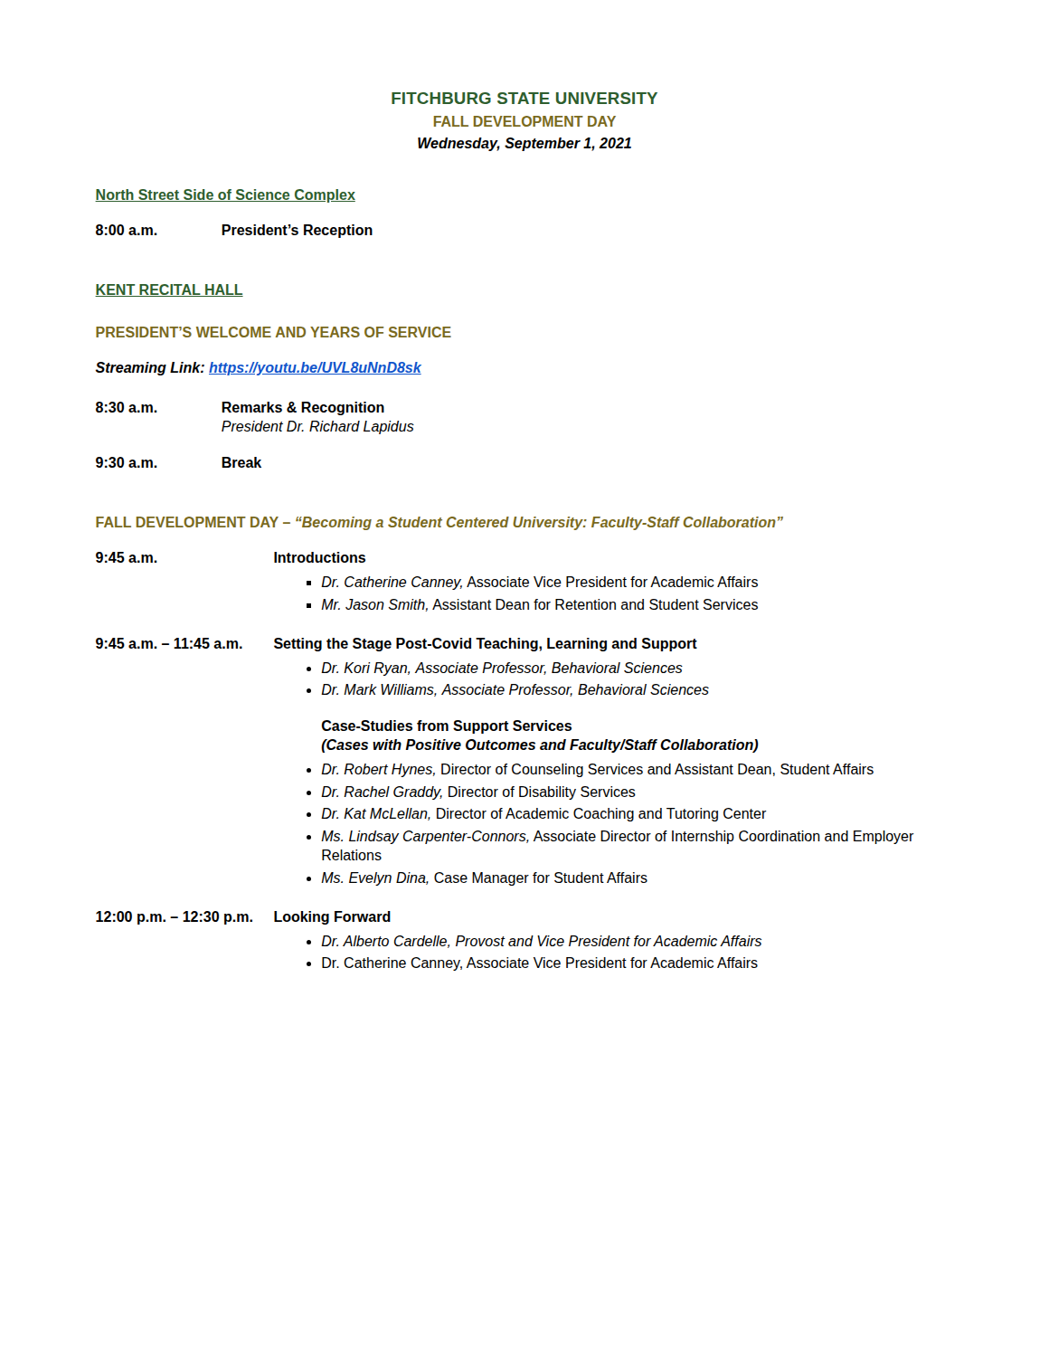FITCHBURG STATE UNIVERSITY
FALL DEVELOPMENT DAY
Wednesday, September 1, 2021
North Street Side of Science Complex
| 8:00 a.m. | President’s Reception |
KENT RECITAL HALL
PRESIDENT’S WELCOME AND YEARS OF SERVICE
Streaming Link: https://youtu.be/UVL8uNnD8sk
| 8:30 a.m. | Remarks & Recognition President Dr. Richard Lapidus |
| 9:30 a.m. | Break |
FALL DEVELOPMENT DAY – “Becoming a Student Centered University: Faculty-Staff Collaboration”
| 9:45 a.m. | Introductions Dr. Catherine Canney, Associate Vice President for Academic Affairs Mr. Jason Smith, Assistant Dean for Retention and Student Services |
| 9:45 a.m. – 11:45 a.m. | Setting the Stage Post-Covid Teaching, Learning and Support Dr. Kori Ryan, Associate Professor, Behavioral Sciences Dr. Mark Williams, Associate Professor, Behavioral Sciences Case-Studies from Support Services (Cases with Positive Outcomes and Faculty/Staff Collaboration) Dr. Robert Hynes, Director of Counseling Services and Assistant Dean, Student Affairs Dr. Rachel Graddy, Director of Disability Services Dr. Kat McLellan, Director of Academic Coaching and Tutoring Center Ms. Lindsay Carpenter-Connors, Associate Director of Internship Coordination and Employer Relations Ms. Evelyn Dina, Case Manager for Student Affairs |
| 12:00 p.m. – 12:30 p.m. | Looking Forward Dr. Alberto Cardelle, Provost and Vice President for Academic Affairs Dr. Catherine Canney, Associate Vice President for Academic Affairs |